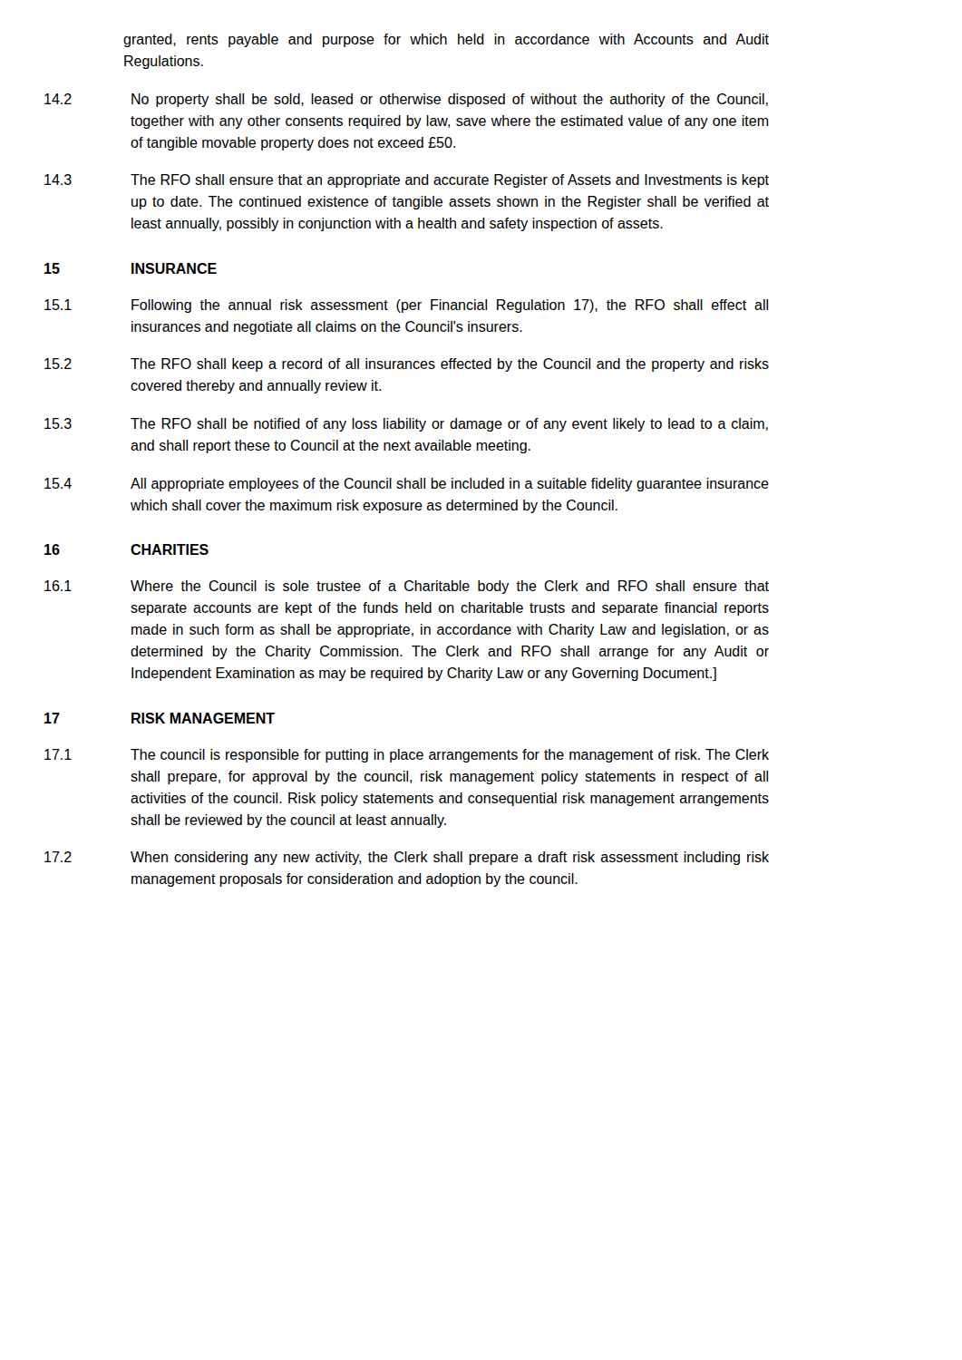granted, rents payable and purpose for which held in accordance with Accounts and Audit Regulations.
14.2
No property shall be sold, leased or otherwise disposed of without the authority of the Council, together with any other consents required by law, save where the estimated value of any one item of tangible movable property does not exceed £50.
14.3
The RFO shall ensure that an appropriate and accurate Register of Assets and Investments is kept up to date. The continued existence of tangible assets shown in the Register shall be verified at least annually, possibly in conjunction with a health and safety inspection of assets.
15 INSURANCE
15.1
Following the annual risk assessment (per Financial Regulation 17), the RFO shall effect all insurances and negotiate all claims on the Council's insurers.
15.2
The RFO shall keep a record of all insurances effected by the Council and the property and risks covered thereby and annually review it.
15.3
The RFO shall be notified of any loss liability or damage or of any event likely to lead to a claim, and shall report these to Council at the next available meeting.
15.4
All appropriate employees of the Council shall be included in a suitable fidelity guarantee insurance which shall cover the maximum risk exposure as determined by the Council.
16 CHARITIES
16.1
Where the Council is sole trustee of a Charitable body the Clerk and RFO shall ensure that separate accounts are kept of the funds held on charitable trusts and separate financial reports made in such form as shall be appropriate, in accordance with Charity Law and legislation, or as determined by the Charity Commission. The Clerk and RFO shall arrange for any Audit or Independent Examination as may be required by Charity Law or any Governing Document.]
17 RISK MANAGEMENT
17.1
The council is responsible for putting in place arrangements for the management of risk. The Clerk shall prepare, for approval by the council, risk management policy statements in respect of all activities of the council. Risk policy statements and consequential risk management arrangements shall be reviewed by the council at least annually.
17.2
When considering any new activity, the Clerk shall prepare a draft risk assessment including risk management proposals for consideration and adoption by the council.